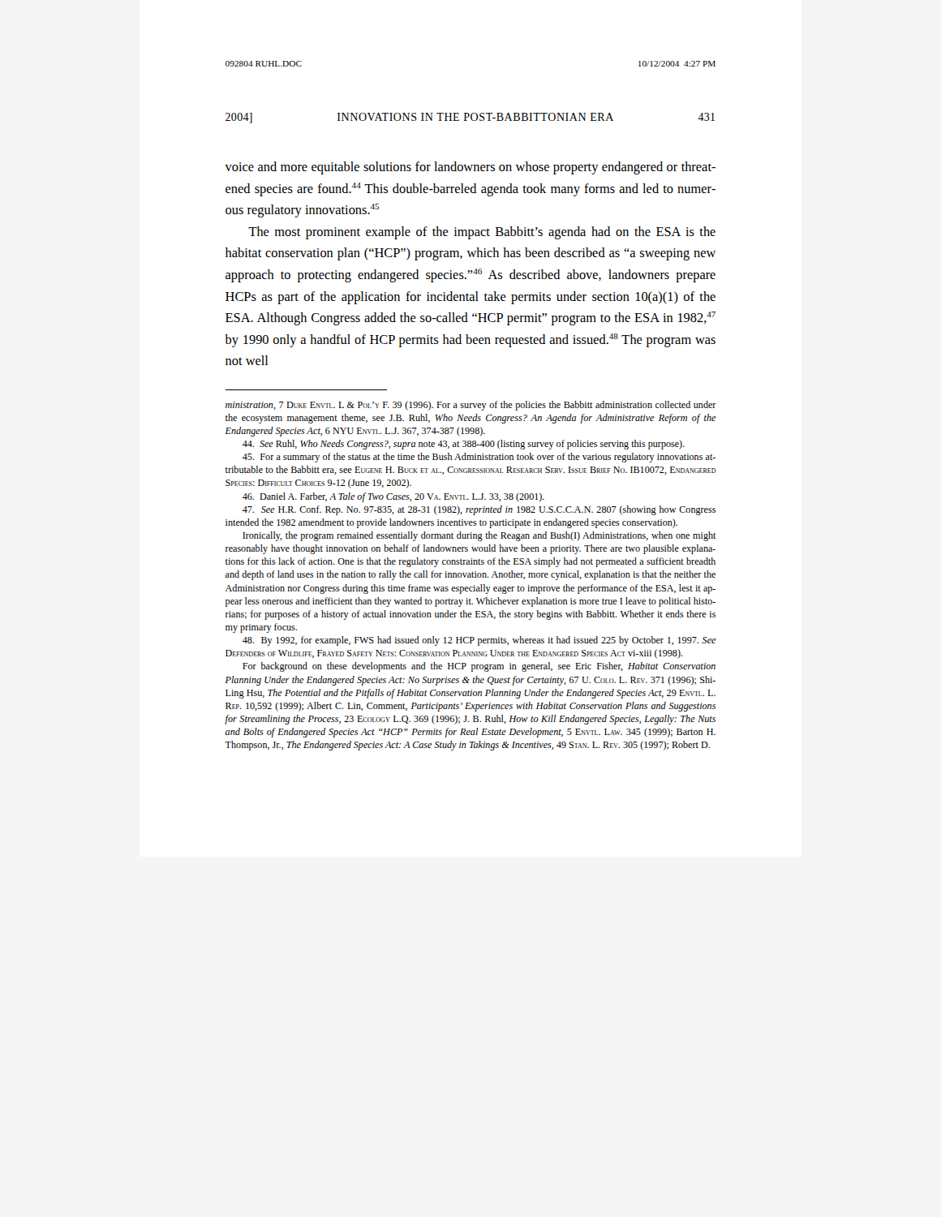092804 RUHL.DOC 10/12/2004 4:27 PM
2004] INNOVATIONS IN THE POST-BABBITTONIAN ERA 431
voice and more equitable solutions for landowners on whose property endangered or threatened species are found.44 This double-barreled agenda took many forms and led to numerous regulatory innovations.45
The most prominent example of the impact Babbitt’s agenda had on the ESA is the habitat conservation plan (“HCP”) program, which has been described as “a sweeping new approach to protecting endangered species.”46 As described above, landowners prepare HCPs as part of the application for incidental take permits under section 10(a)(1) of the ESA. Although Congress added the so-called “HCP permit” program to the ESA in 1982,47 by 1990 only a handful of HCP permits had been requested and issued.48 The program was not well
ministration, 7 Duke Envtl. L & Pol’y F. 39 (1996). For a survey of the policies the Babbitt administration collected under the ecosystem management theme, see J.B. Ruhl, Who Needs Congress? An Agenda for Administrative Reform of the Endangered Species Act, 6 NYU Envtl. L.J. 367, 374-387 (1998).
44. See Ruhl, Who Needs Congress?, supra note 43, at 388-400 (listing survey of policies serving this purpose).
45. For a summary of the status at the time the Bush Administration took over of the various regulatory innovations attributable to the Babbitt era, see Eugene H. Buck et al., Congressional Research Serv. Issue Brief No. IB10072, Endangered Species: Difficult Choices 9-12 (June 19, 2002).
46. Daniel A. Farber, A Tale of Two Cases, 20 Va. Envtl. L.J. 33, 38 (2001).
47. See H.R. Conf. Rep. No. 97-835, at 28-31 (1982), reprinted in 1982 U.S.C.C.A.N. 2807 (showing how Congress intended the 1982 amendment to provide landowners incentives to participate in endangered species conservation).
Ironically, the program remained essentially dormant during the Reagan and Bush(I) Administrations, when one might reasonably have thought innovation on behalf of landowners would have been a priority. There are two plausible explanations for this lack of action. One is that the regulatory constraints of the ESA simply had not permeated a sufficient breadth and depth of land uses in the nation to rally the call for innovation. Another, more cynical, explanation is that the neither the Administration nor Congress during this time frame was especially eager to improve the performance of the ESA, lest it appear less onerous and inefficient than they wanted to portray it. Whichever explanation is more true I leave to political historians; for purposes of a history of actual innovation under the ESA, the story begins with Babbitt. Whether it ends there is my primary focus.
48. By 1992, for example, FWS had issued only 12 HCP permits, whereas it had issued 225 by October 1, 1997. See Defenders of Wildlife, Frayed Safety Nets: Conservation Planning Under the Endangered Species Act vi-xiii (1998).
For background on these developments and the HCP program in general, see Eric Fisher, Habitat Conservation Planning Under the Endangered Species Act: No Surprises & the Quest for Certainty, 67 U. Colo. L. Rev. 371 (1996); Shi-Ling Hsu, The Potential and the Pitfalls of Habitat Conservation Planning Under the Endangered Species Act, 29 Envtl. L. Rep. 10,592 (1999); Albert C. Lin, Comment, Participants’ Experiences with Habitat Conservation Plans and Suggestions for Streamlining the Process, 23 Ecology L.Q. 369 (1996); J. B. Ruhl, How to Kill Endangered Species, Legally: The Nuts and Bolts of Endangered Species Act “HCP” Permits for Real Estate Development, 5 Envtl. Law. 345 (1999); Barton H. Thompson, Jr., The Endangered Species Act: A Case Study in Takings & Incentives, 49 Stan. L. Rev. 305 (1997); Robert D.